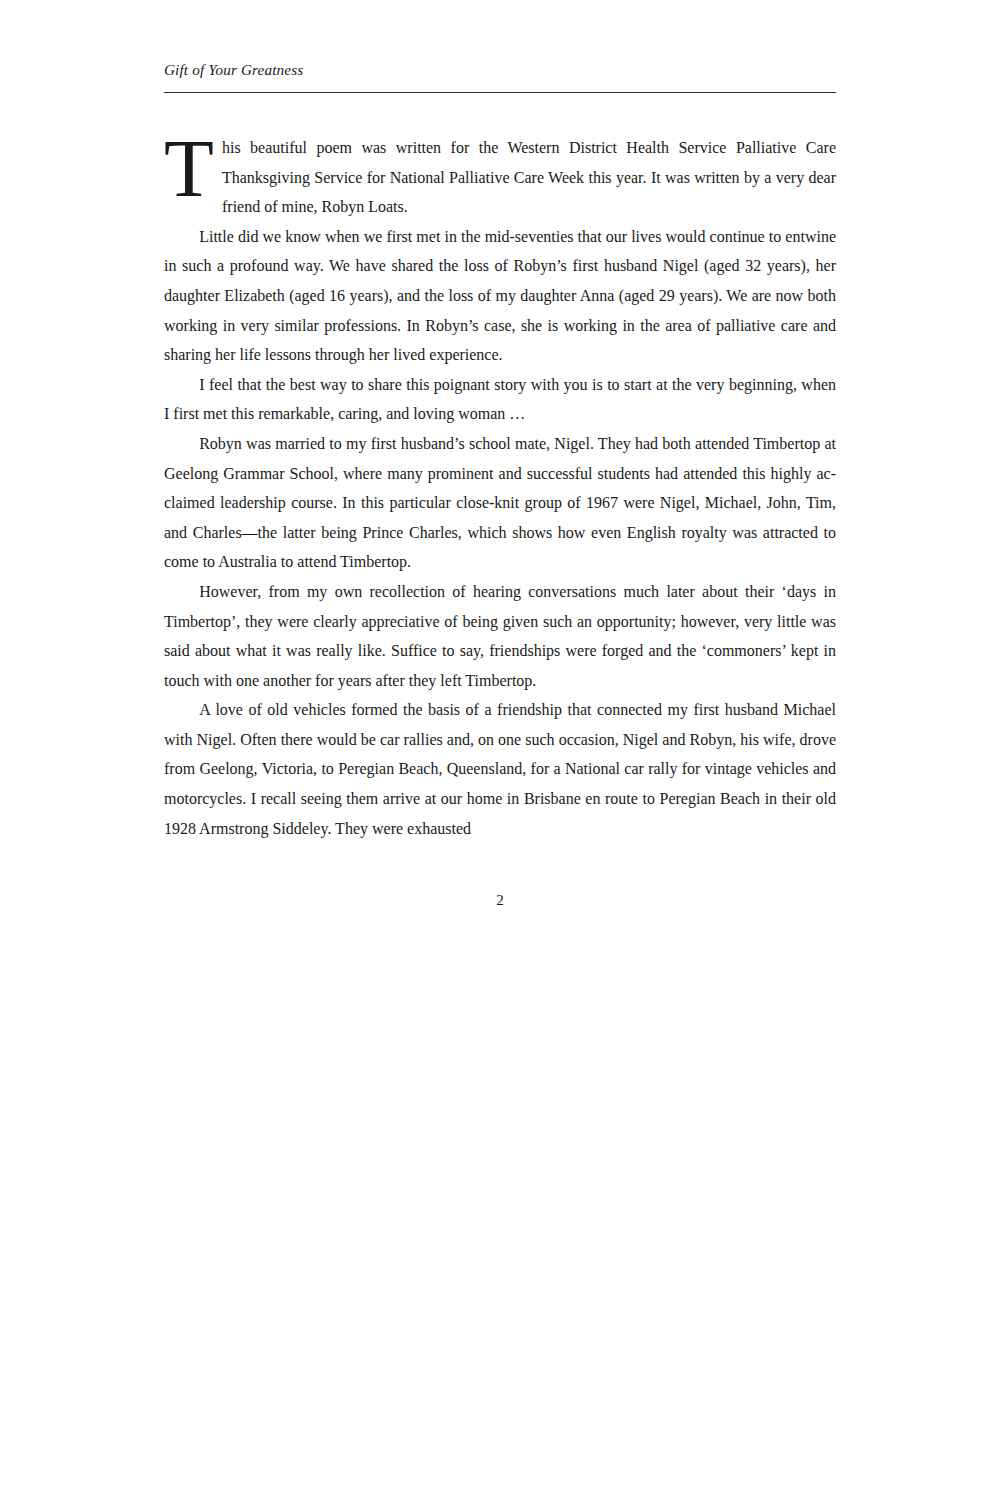Gift of Your Greatness
This beautiful poem was written for the Western District Health Service Palliative Care Thanksgiving Service for National Palliative Care Week this year. It was written by a very dear friend of mine, Robyn Loats.
Little did we know when we first met in the mid-seventies that our lives would continue to entwine in such a profound way. We have shared the loss of Robyn’s first husband Nigel (aged 32 years), her daughter Elizabeth (aged 16 years), and the loss of my daughter Anna (aged 29 years). We are now both working in very similar professions. In Robyn’s case, she is working in the area of palliative care and sharing her life lessons through her lived experience.
I feel that the best way to share this poignant story with you is to start at the very beginning, when I first met this remarkable, caring, and loving woman …
Robyn was married to my first husband’s school mate, Nigel. They had both attended Timbertop at Geelong Grammar School, where many prominent and successful students had attended this highly acclaimed leadership course. In this particular close-knit group of 1967 were Nigel, Michael, John, Tim, and Charles—the latter being Prince Charles, which shows how even English royalty was attracted to come to Australia to attend Timbertop.
However, from my own recollection of hearing conversations much later about their ‘days in Timbertop’, they were clearly appreciative of being given such an opportunity; however, very little was said about what it was really like. Suffice to say, friendships were forged and the ‘commoners’ kept in touch with one another for years after they left Timbertop.
A love of old vehicles formed the basis of a friendship that connected my first husband Michael with Nigel. Often there would be car rallies and, on one such occasion, Nigel and Robyn, his wife, drove from Geelong, Victoria, to Peregian Beach, Queensland, for a National car rally for vintage vehicles and motorcycles. I recall seeing them arrive at our home in Brisbane en route to Peregian Beach in their old 1928 Armstrong Siddeley. They were exhausted
2